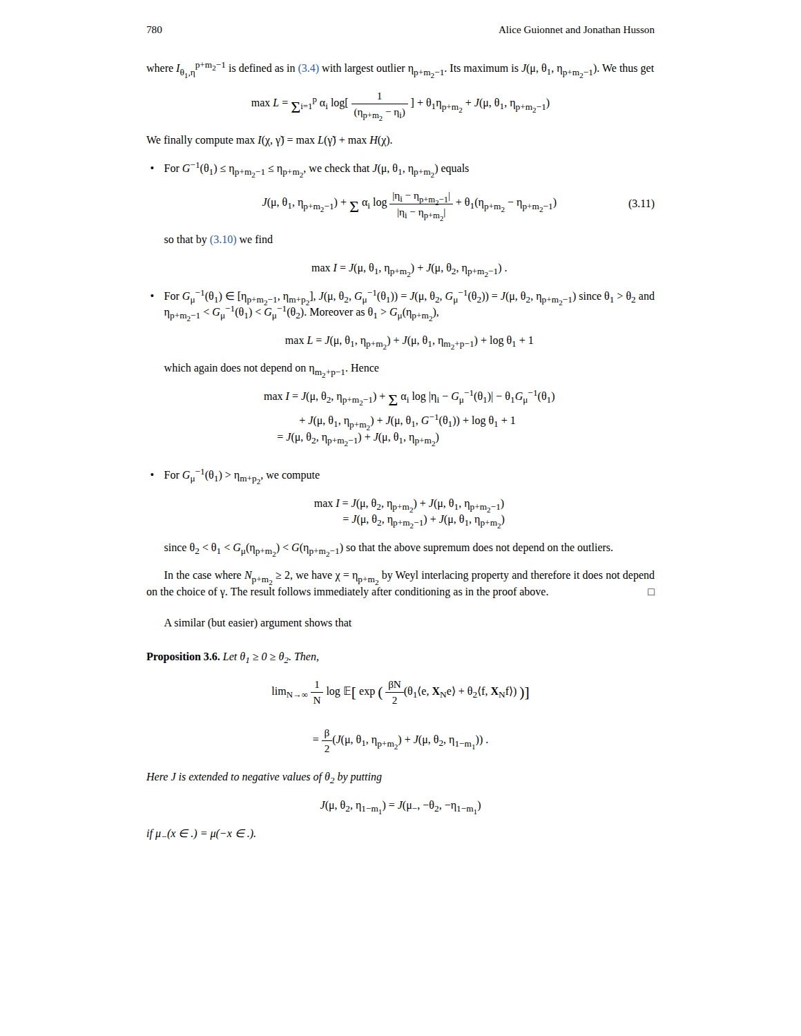780
Alice Guionnet and Jonathan Husson
where Iθ1,ηp+m2−1 is defined as in (3.4) with largest outlier ηp+m2−1. Its maximum is J(μ, θ1, ηp+m2−1). We thus get
max L = Σi=1p αi log[ 1(ηp+m2 − ηi) ] + θ1ηp+m2 + J(μ, θ1, ηp+m2−1)
We finally compute max I(χ, γ̃) = max L(γ̃) + max H(χ).
For G−1(θ1) ≤ ηp+m2−1 ≤ ηp+m2, we check that J(μ, θ1, ηp+m2) equals
J(μ, θ1, ηp+m2−1) + Σ αi log |ηi − ηp+m2−1||ηi − ηp+m2| + θ1(ηp+m2 − ηp+m2−1) (3.11)
so that by (3.10) we find
max I = J(μ, θ1, ηp+m2) + J(μ, θ2, ηp+m2−1) .
For Gμ−1(θ1) ∈ [ηp+m2−1, ηm+p2], J(μ, θ2, Gμ−1(θ1)) = J(μ, θ2, Gμ−1(θ2)) = J(μ, θ2, ηp+m2−1) since θ1 > θ2 and ηp+m2−1 < Gμ−1(θ1) < Gμ−1(θ2). Moreover as θ1 > Gμ(ηp+m2),
max L = J(μ, θ1, ηp+m2) + J(μ, θ1, ηm2+p−1) + log θ1 + 1
which again does not depend on ηm2+p−1. Hence
max I = J(μ, θ2, ηp+m2−1) + Σ αi log |ηi − Gμ−1(θ1)| − θ1Gμ−1(θ1) + J(μ, θ1, ηp+m2) + J(μ, θ1, G−1(θ1)) + log θ1 + 1 = J(μ, θ2, ηp+m2−1) + J(μ, θ1, ηp+m2)
For Gμ−1(θ1) > ηm+p2, we compute
max I = J(μ, θ2, ηp+m2) + J(μ, θ1, ηp+m2−1) = J(μ, θ2, ηp+m2−1) + J(μ, θ1, ηp+m2)
since θ2 < θ1 < Gμ(ηp+m2) < G(ηp+m2−1) so that the above supremum does not depend on the outliers.
In the case where Np+m2 ≥ 2, we have χ = ηp+m2 by Weyl interlacing property and therefore it does not depend on the choice of γ. The result follows immediately after conditioning as in the proof above. □
A similar (but easier) argument shows that
Proposition 3.6. Let θ1 ≥ 0 ≥ θ2. Then,
limN→∞ 1 N log 𝔼[ exp ( βN 2(θ1⟨e, XNe⟩ + θ2⟨f, XNf⟩) )]
= β 2(J(μ, θ1, ηp+m2) + J(μ, θ2, η1−m1)) .
Here J is extended to negative values of θ2 by putting
J(μ, θ2, η1−m1) = J(μ−, −θ2, −η1−m1)
if μ−(x ∈ .) = μ(−x ∈ .).